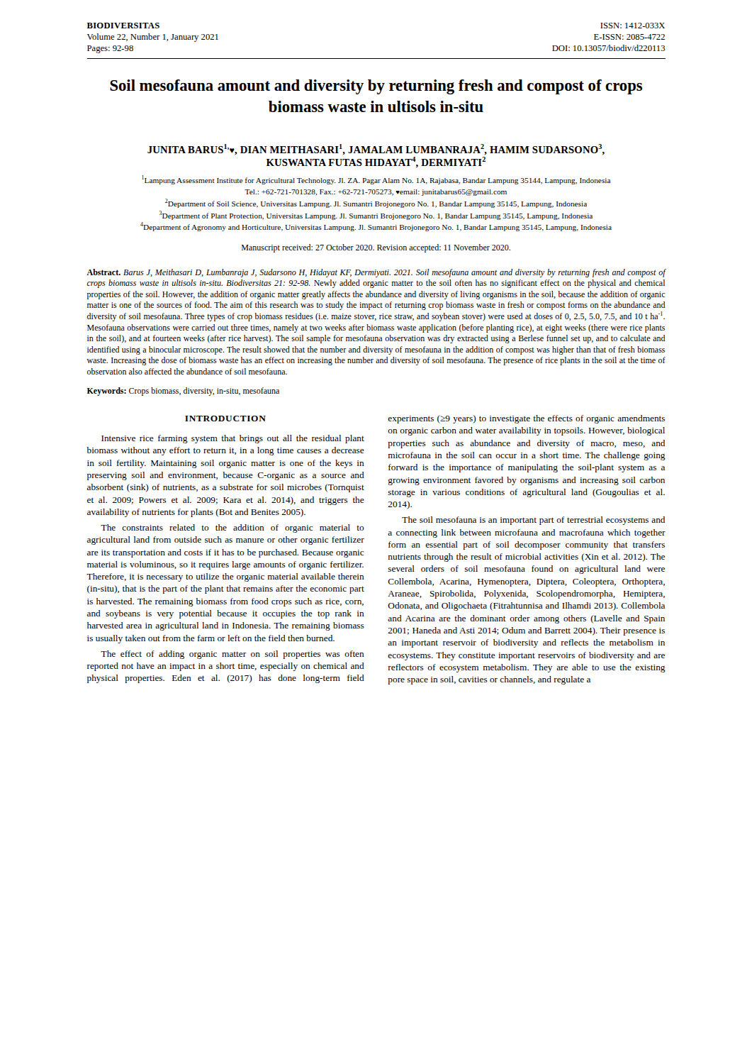BIODIVERSITAS
Volume 22, Number 1, January 2021
Pages: 92-98
ISSN: 1412-033X
E-ISSN: 2085-4722
DOI: 10.13057/biodiv/d220113
Soil mesofauna amount and diversity by returning fresh and compost of crops biomass waste in ultisols in-situ
JUNITA BARUS1,♥, DIAN MEITHASARI1, JAMALAM LUMBANRAJA2, HAMIM SUDARSONO3,
KUSWANTA FUTAS HIDAYAT4, DERMIYATI2
1Lampung Assessment Institute for Agricultural Technology. Jl. ZA. Pagar Alam No. 1A, Rajabasa, Bandar Lampung 35144, Lampung, Indonesia
Tel.: +62-721-701328, Fax.: +62-721-705273, ♥email: junitabarus65@gmail.com
2Department of Soil Science, Universitas Lampung. Jl. Sumantri Brojonegoro No. 1, Bandar Lampung 35145, Lampung, Indonesia
3Department of Plant Protection, Universitas Lampung. Jl. Sumantri Brojonegoro No. 1, Bandar Lampung 35145, Lampung, Indonesia
4Department of Agronomy and Horticulture, Universitas Lampung. Jl. Sumantri Brojonegoro No. 1, Bandar Lampung 35145, Lampung, Indonesia
Manuscript received: 27 October 2020. Revision accepted: 11 November 2020.
Abstract. Barus J, Meithasari D, Lumbanraja J, Sudarsono H, Hidayat KF, Dermiyati. 2021. Soil mesofauna amount and diversity by returning fresh and compost of crops biomass waste in ultisols in-situ. Biodiversitas 21: 92-98. Newly added organic matter to the soil often has no significant effect on the physical and chemical properties of the soil. However, the addition of organic matter greatly affects the abundance and diversity of living organisms in the soil, because the addition of organic matter is one of the sources of food. The aim of this research was to study the impact of returning crop biomass waste in fresh or compost forms on the abundance and diversity of soil mesofauna. Three types of crop biomass residues (i.e. maize stover, rice straw, and soybean stover) were used at doses of 0, 2.5, 5.0, 7.5, and 10 t ha-1. Mesofauna observations were carried out three times, namely at two weeks after biomass waste application (before planting rice), at eight weeks (there were rice plants in the soil), and at fourteen weeks (after rice harvest). The soil sample for mesofauna observation was dry extracted using a Berlese funnel set up, and to calculate and identified using a binocular microscope. The result showed that the number and diversity of mesofauna in the addition of compost was higher than that of fresh biomass waste. Increasing the dose of biomass waste has an effect on increasing the number and diversity of soil mesofauna. The presence of rice plants in the soil at the time of observation also affected the abundance of soil mesofauna.
Keywords: Crops biomass, diversity, in-situ, mesofauna
INTRODUCTION
Intensive rice farming system that brings out all the residual plant biomass without any effort to return it, in a long time causes a decrease in soil fertility. Maintaining soil organic matter is one of the keys in preserving soil and environment, because C-organic as a source and absorbent (sink) of nutrients, as a substrate for soil microbes (Tornquist et al. 2009; Powers et al. 2009; Kara et al. 2014), and triggers the availability of nutrients for plants (Bot and Benites 2005).
The constraints related to the addition of organic material to agricultural land from outside such as manure or other organic fertilizer are its transportation and costs if it has to be purchased. Because organic material is voluminous, so it requires large amounts of organic fertilizer. Therefore, it is necessary to utilize the organic material available therein (in-situ), that is the part of the plant that remains after the economic part is harvested. The remaining biomass from food crops such as rice, corn, and soybeans is very potential because it occupies the top rank in harvested area in agricultural land in Indonesia. The remaining biomass is usually taken out from the farm or left on the field then burned.
The effect of adding organic matter on soil properties was often reported not have an impact in a short time, especially on chemical and physical properties. Eden et al. (2017) has done long-term field experiments (≥9 years) to investigate the effects of organic amendments on organic carbon and water availability in topsoils. However, biological properties such as abundance and diversity of macro, meso, and microfauna in the soil can occur in a short time. The challenge going forward is the importance of manipulating the soil-plant system as a growing environment favored by organisms and increasing soil carbon storage in various conditions of agricultural land (Gougoulias et al. 2014).
The soil mesofauna is an important part of terrestrial ecosystems and a connecting link between microfauna and macrofauna which together form an essential part of soil decomposer community that transfers nutrients through the result of microbial activities (Xin et al. 2012). The several orders of soil mesofauna found on agricultural land were Collembola, Acarina, Hymenoptera, Diptera, Coleoptera, Orthoptera, Araneae, Spirobolida, Polyxenida, Scolopendromorpha, Hemiptera, Odonata, and Oligochaeta (Fitrahtunnisa and Ilhamdi 2013). Collembola and Acarina are the dominant order among others (Lavelle and Spain 2001; Haneda and Asti 2014; Odum and Barrett 2004). Their presence is an important reservoir of biodiversity and reflects the metabolism in ecosystems. They constitute important reservoirs of biodiversity and are reflectors of ecosystem metabolism. They are able to use the existing pore space in soil, cavities or channels, and regulate a